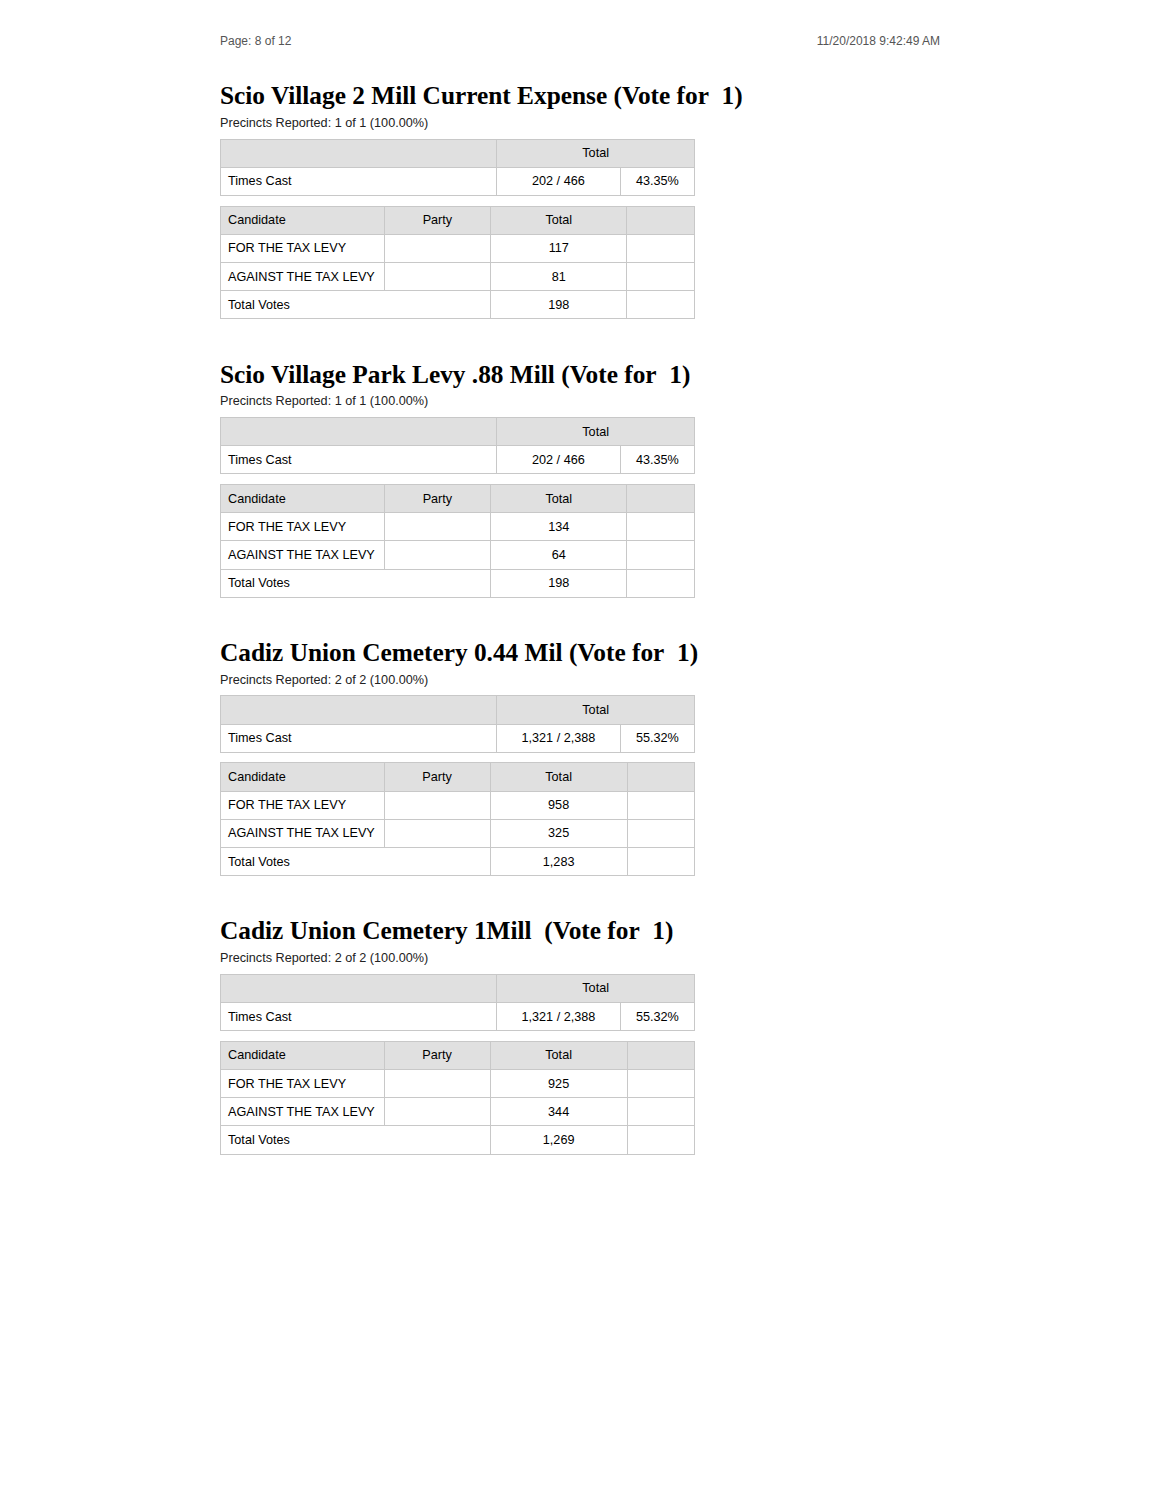Page: 8 of 12
11/20/2018 9:42:49 AM
Scio Village 2 Mill Current Expense (Vote for 1)
Precincts Reported: 1 of 1 (100.00%)
| | Total |
| --- | --- |
| Times Cast | 202 / 466 | 43.35% |
| Candidate | Party | Total | |
| --- | --- | --- | --- |
| FOR THE TAX LEVY | | 117 | |
| AGAINST THE TAX LEVY | | 81 | |
| Total Votes | 198 | |
Scio Village Park Levy .88 Mill (Vote for 1)
Precincts Reported: 1 of 1 (100.00%)
| | Total |
| --- | --- |
| Times Cast | 202 / 466 | 43.35% |
| Candidate | Party | Total | |
| --- | --- | --- | --- |
| FOR THE TAX LEVY | | 134 | |
| AGAINST THE TAX LEVY | | 64 | |
| Total Votes | 198 | |
Cadiz Union Cemetery 0.44 Mil (Vote for 1)
Precincts Reported: 2 of 2 (100.00%)
| | Total |
| --- | --- |
| Times Cast | 1,321 / 2,388 | 55.32% |
| Candidate | Party | Total | |
| --- | --- | --- | --- |
| FOR THE TAX LEVY | | 958 | |
| AGAINST THE TAX LEVY | | 325 | |
| Total Votes | 1,283 | |
Cadiz Union Cemetery 1Mill (Vote for 1)
Precincts Reported: 2 of 2 (100.00%)
| | Total |
| --- | --- |
| Times Cast | 1,321 / 2,388 | 55.32% |
| Candidate | Party | Total | |
| --- | --- | --- | --- |
| FOR THE TAX LEVY | | 925 | |
| AGAINST THE TAX LEVY | | 344 | |
| Total Votes | 1,269 | |